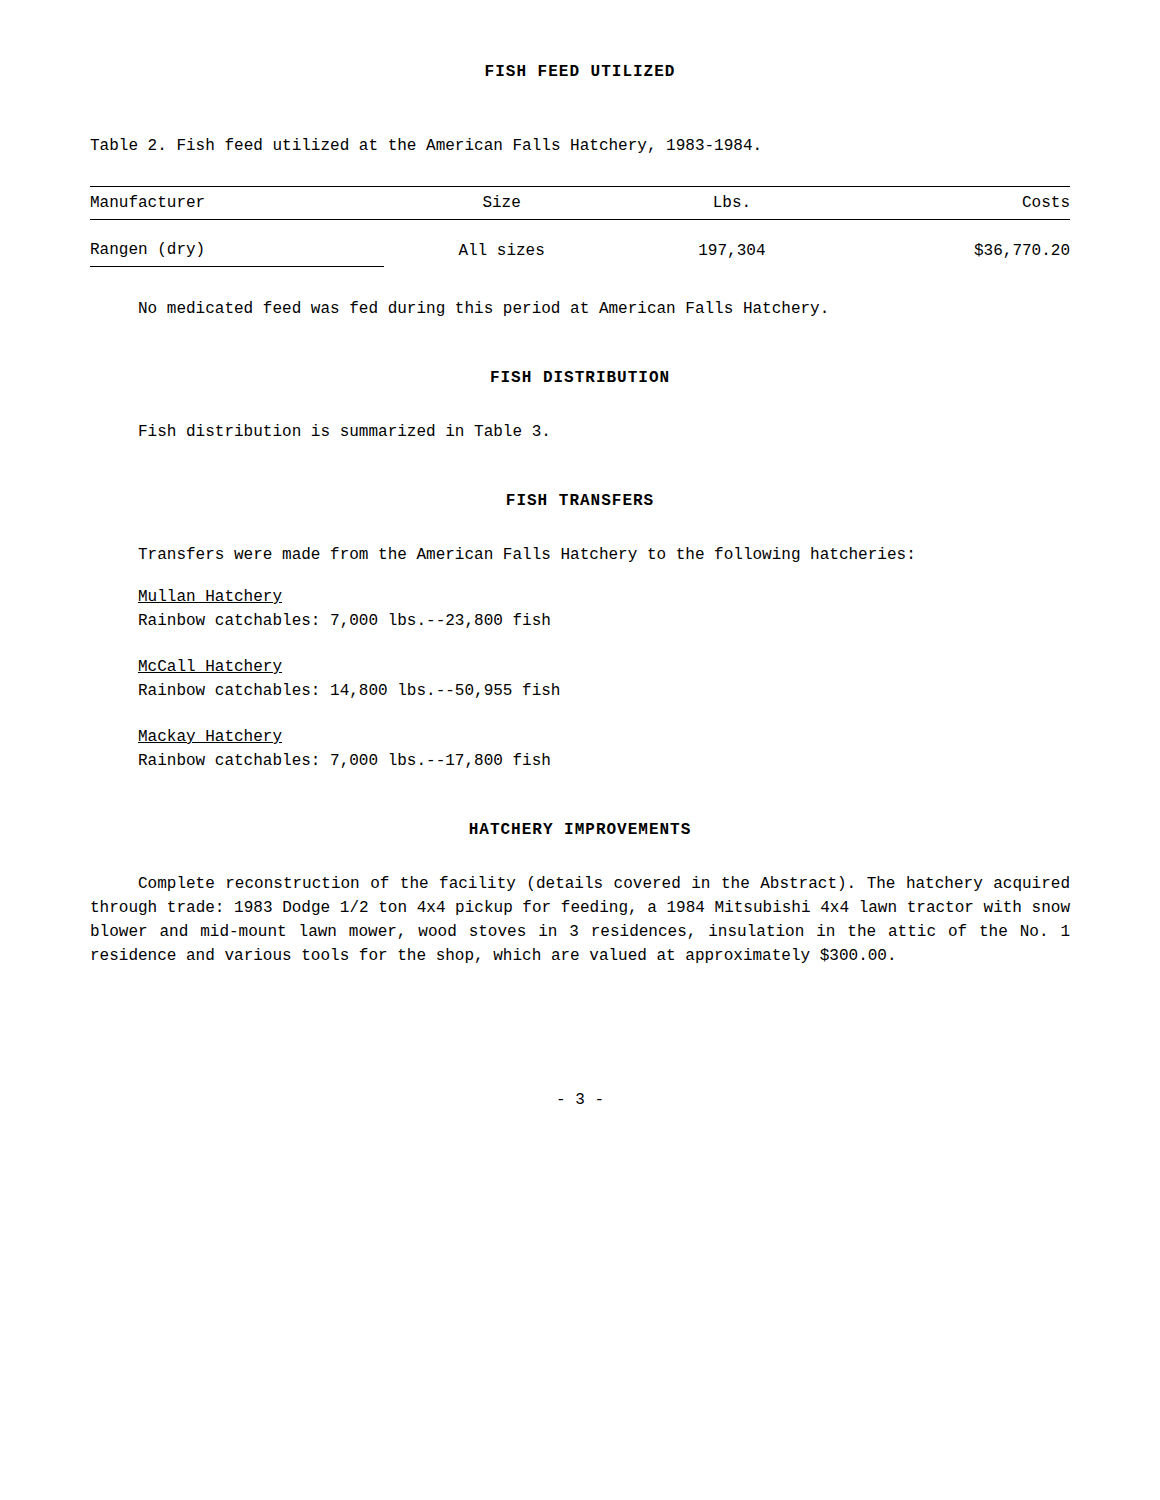FISH FEED UTILIZED
Table 2. Fish feed utilized at the American Falls Hatchery, 1983-1984.
| Manufacturer | Size | Lbs. | Costs |
| --- | --- | --- | --- |
| Rangen (dry) | All sizes | 197,304 | $36,770.20 |
No medicated feed was fed during this period at American Falls Hatchery.
FISH DISTRIBUTION
Fish distribution is summarized in Table 3.
FISH TRANSFERS
Transfers were made from the American Falls Hatchery to the following hatcheries:
Mullan Hatchery
Rainbow catchables: 7,000 lbs.--23,800 fish
McCall Hatchery
Rainbow catchables: 14,800 lbs.--50,955 fish
Mackay Hatchery
Rainbow catchables: 7,000 lbs.--17,800 fish
HATCHERY IMPROVEMENTS
Complete reconstruction of the facility (details covered in the Abstract). The hatchery acquired through trade: 1983 Dodge 1/2 ton 4x4 pickup for feeding, a 1984 Mitsubishi 4x4 lawn tractor with snow blower and mid-mount lawn mower, wood stoves in 3 residences, insulation in the attic of the No. 1 residence and various tools for the shop, which are valued at approximately $300.00.
- 3 -